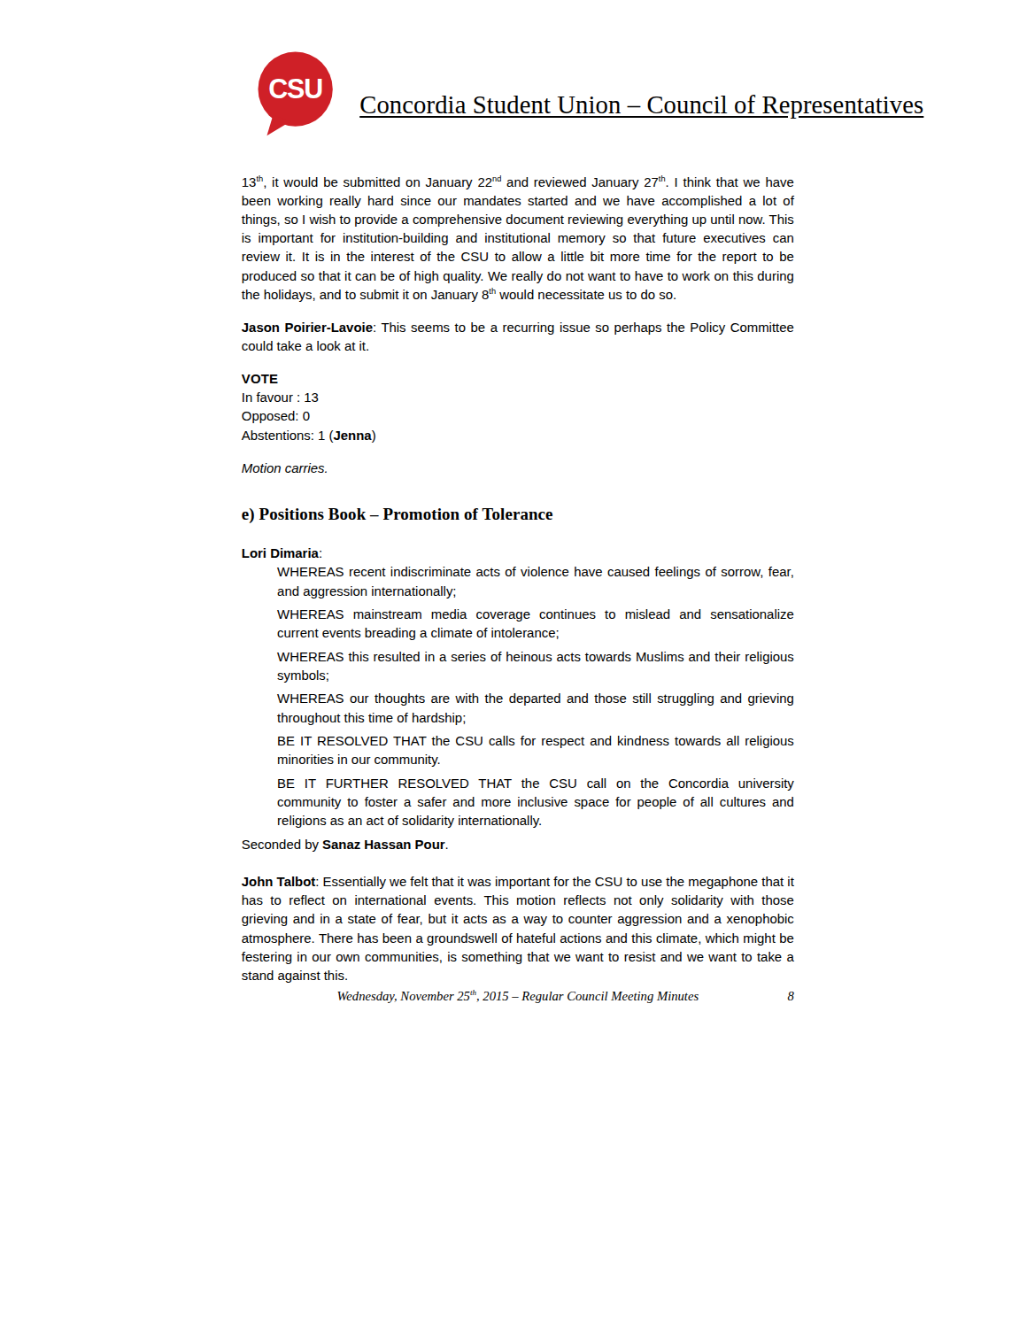CSU
Concordia Student Union – Council of Representatives
13th, it would be submitted on January 22nd and reviewed January 27th. I think that we have been working really hard since our mandates started and we have accomplished a lot of things, so I wish to provide a comprehensive document reviewing everything up until now. This is important for institution-building and institutional memory so that future executives can review it. It is in the interest of the CSU to allow a little bit more time for the report to be produced so that it can be of high quality. We really do not want to have to work on this during the holidays, and to submit it on January 8th would necessitate us to do so.
Jason Poirier-Lavoie: This seems to be a recurring issue so perhaps the Policy Committee could take a look at it.
VOTE
In favour : 13
Opposed: 0
Abstentions: 1 (Jenna)
Motion carries.
e) Positions Book – Promotion of Tolerance
Lori Dimaria:
WHEREAS recent indiscriminate acts of violence have caused feelings of sorrow, fear, and aggression internationally;
WHEREAS mainstream media coverage continues to mislead and sensationalize current events breading a climate of intolerance;
WHEREAS this resulted in a series of heinous acts towards Muslims and their religious symbols;
WHEREAS our thoughts are with the departed and those still struggling and grieving throughout this time of hardship;
BE IT RESOLVED THAT the CSU calls for respect and kindness towards all religious minorities in our community.
BE IT FURTHER RESOLVED THAT the CSU call on the Concordia university community to foster a safer and more inclusive space for people of all cultures and religions as an act of solidarity internationally.
Seconded by Sanaz Hassan Pour.
John Talbot: Essentially we felt that it was important for the CSU to use the megaphone that it has to reflect on international events. This motion reflects not only solidarity with those grieving and in a state of fear, but it acts as a way to counter aggression and a xenophobic atmosphere. There has been a groundswell of hateful actions and this climate, which might be festering in our own communities, is something that we want to resist and we want to take a stand against this.
Wednesday, November 25th, 2015 – Regular Council Meeting Minutes 8